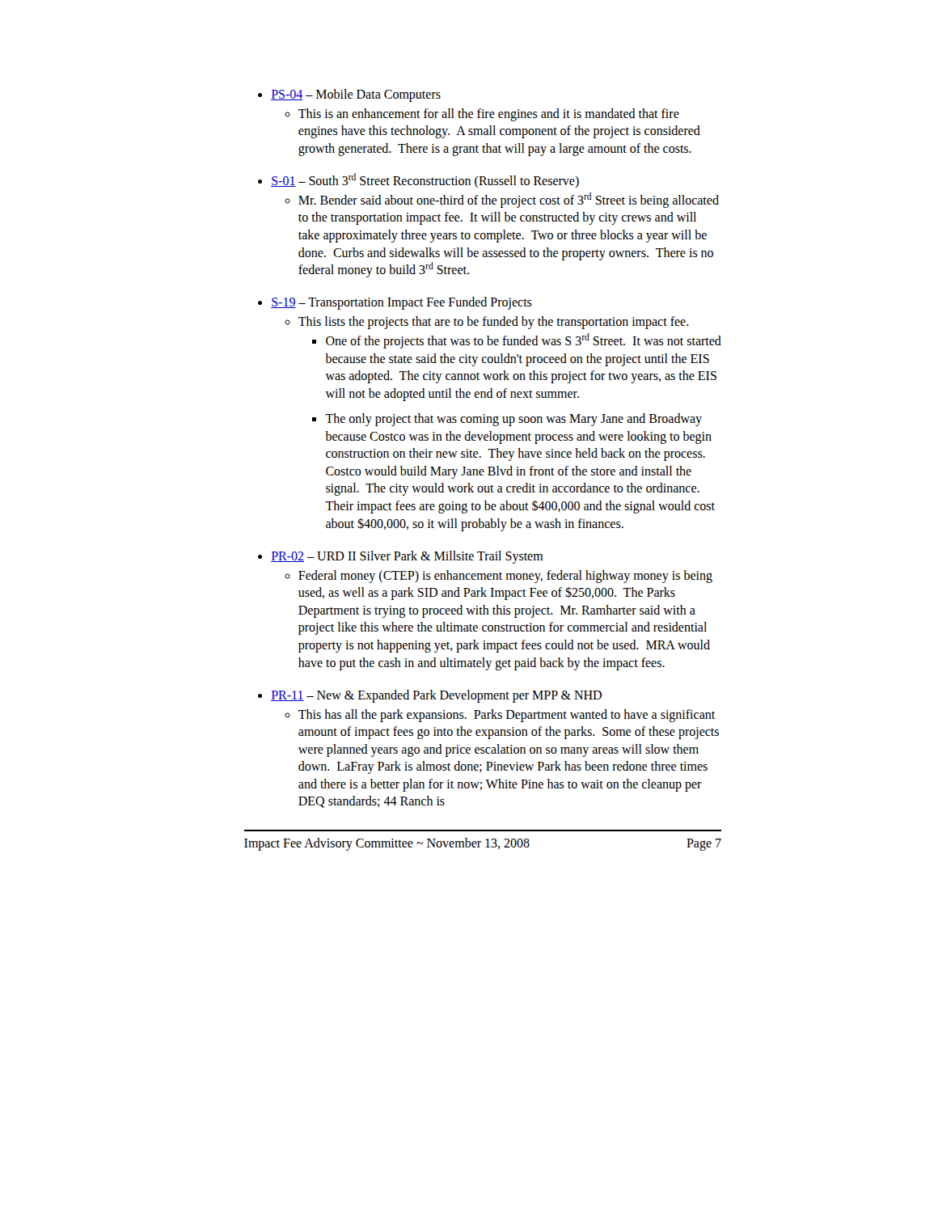PS-04 – Mobile Data Computers
This is an enhancement for all the fire engines and it is mandated that fire engines have this technology. A small component of the project is considered growth generated. There is a grant that will pay a large amount of the costs.
S-01 – South 3rd Street Reconstruction (Russell to Reserve)
Mr. Bender said about one-third of the project cost of 3rd Street is being allocated to the transportation impact fee. It will be constructed by city crews and will take approximately three years to complete. Two or three blocks a year will be done. Curbs and sidewalks will be assessed to the property owners. There is no federal money to build 3rd Street.
S-19 – Transportation Impact Fee Funded Projects
This lists the projects that are to be funded by the transportation impact fee.
One of the projects that was to be funded was S 3rd Street. It was not started because the state said the city couldn't proceed on the project until the EIS was adopted. The city cannot work on this project for two years, as the EIS will not be adopted until the end of next summer.
The only project that was coming up soon was Mary Jane and Broadway because Costco was in the development process and were looking to begin construction on their new site. They have since held back on the process. Costco would build Mary Jane Blvd in front of the store and install the signal. The city would work out a credit in accordance to the ordinance. Their impact fees are going to be about $400,000 and the signal would cost about $400,000, so it will probably be a wash in finances.
PR-02 – URD II Silver Park & Millsite Trail System
Federal money (CTEP) is enhancement money, federal highway money is being used, as well as a park SID and Park Impact Fee of $250,000. The Parks Department is trying to proceed with this project. Mr. Ramharter said with a project like this where the ultimate construction for commercial and residential property is not happening yet, park impact fees could not be used. MRA would have to put the cash in and ultimately get paid back by the impact fees.
PR-11 – New & Expanded Park Development per MPP & NHD
This has all the park expansions. Parks Department wanted to have a significant amount of impact fees go into the expansion of the parks. Some of these projects were planned years ago and price escalation on so many areas will slow them down. LaFray Park is almost done; Pineview Park has been redone three times and there is a better plan for it now; White Pine has to wait on the cleanup per DEQ standards; 44 Ranch is
Impact Fee Advisory Committee ~ November 13, 2008 Page 7